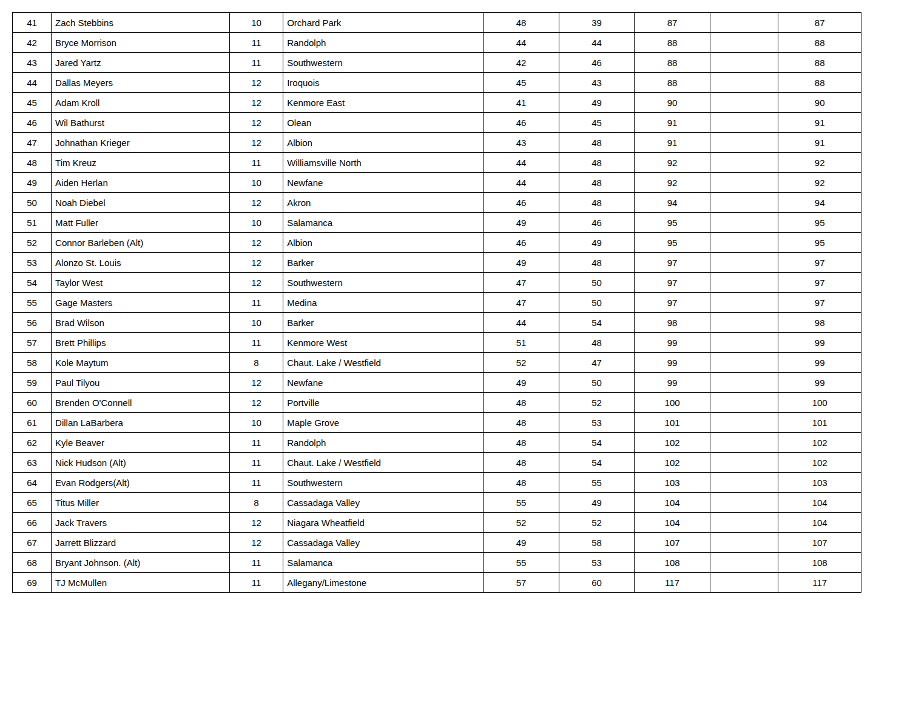| 41 | Zach Stebbins | 10 | Orchard Park | 48 | 39 | 87 | | 87 |
| 42 | Bryce Morrison | 11 | Randolph | 44 | 44 | 88 | | 88 |
| 43 | Jared Yartz | 11 | Southwestern | 42 | 46 | 88 | | 88 |
| 44 | Dallas Meyers | 12 | Iroquois | 45 | 43 | 88 | | 88 |
| 45 | Adam Kroll | 12 | Kenmore East | 41 | 49 | 90 | | 90 |
| 46 | Wil Bathurst | 12 | Olean | 46 | 45 | 91 | | 91 |
| 47 | Johnathan Krieger | 12 | Albion | 43 | 48 | 91 | | 91 |
| 48 | Tim Kreuz | 11 | Williamsville North | 44 | 48 | 92 | | 92 |
| 49 | Aiden Herlan | 10 | Newfane | 44 | 48 | 92 | | 92 |
| 50 | Noah Diebel | 12 | Akron | 46 | 48 | 94 | | 94 |
| 51 | Matt Fuller | 10 | Salamanca | 49 | 46 | 95 | | 95 |
| 52 | Connor Barleben (Alt) | 12 | Albion | 46 | 49 | 95 | | 95 |
| 53 | Alonzo St. Louis | 12 | Barker | 49 | 48 | 97 | | 97 |
| 54 | Taylor West | 12 | Southwestern | 47 | 50 | 97 | | 97 |
| 55 | Gage Masters | 11 | Medina | 47 | 50 | 97 | | 97 |
| 56 | Brad Wilson | 10 | Barker | 44 | 54 | 98 | | 98 |
| 57 | Brett Phillips | 11 | Kenmore West | 51 | 48 | 99 | | 99 |
| 58 | Kole Maytum | 8 | Chaut. Lake / Westfield | 52 | 47 | 99 | | 99 |
| 59 | Paul Tilyou | 12 | Newfane | 49 | 50 | 99 | | 99 |
| 60 | Brenden O'Connell | 12 | Portville | 48 | 52 | 100 | | 100 |
| 61 | Dillan LaBarbera | 10 | Maple Grove | 48 | 53 | 101 | | 101 |
| 62 | Kyle Beaver | 11 | Randolph | 48 | 54 | 102 | | 102 |
| 63 | Nick Hudson (Alt) | 11 | Chaut. Lake / Westfield | 48 | 54 | 102 | | 102 |
| 64 | Evan Rodgers(Alt) | 11 | Southwestern | 48 | 55 | 103 | | 103 |
| 65 | Titus Miller | 8 | Cassadaga Valley | 55 | 49 | 104 | | 104 |
| 66 | Jack Travers | 12 | Niagara Wheatfield | 52 | 52 | 104 | | 104 |
| 67 | Jarrett Blizzard | 12 | Cassadaga Valley | 49 | 58 | 107 | | 107 |
| 68 | Bryant Johnson. (Alt) | 11 | Salamanca | 55 | 53 | 108 | | 108 |
| 69 | TJ McMullen | 11 | Allegany/Limestone | 57 | 60 | 117 | | 117 |